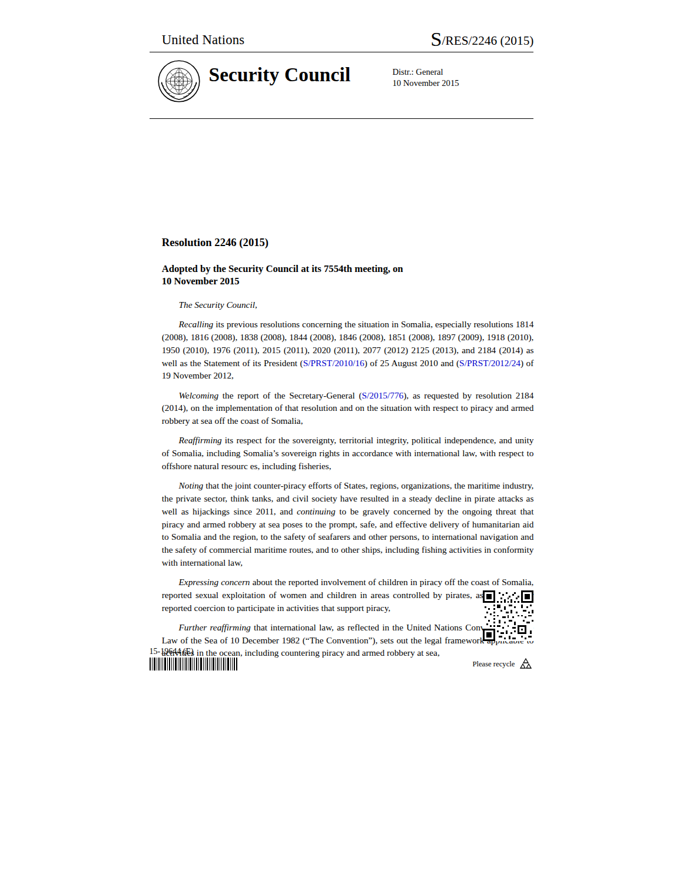United Nations
S/RES/2246 (2015)
Security Council
Distr.: General
10 November 2015
Resolution 2246 (2015)
Adopted by the Security Council at its 7554th meeting, on
10 November 2015
The Security Council,
Recalling its previous resolutions concerning the situation in Somalia, especially resolutions 1814 (2008), 1816 (2008), 1838 (2008), 1844 (2008), 1846 (2008), 1851 (2008), 1897 (2009), 1918 (2010), 1950 (2010), 1976 (2011), 2015 (2011), 2020 (2011), 2077 (2012) 2125 (2013), and 2184 (2014) as well as the Statement of its President (S/PRST/2010/16) of 25 August 2010 and (S/PRST/2012/24) of 19 November 2012,
Welcoming the report of the Secretary-General (S/2015/776), as requested by resolution 2184 (2014), on the implementation of that resolution and on the situation with respect to piracy and armed robbery at sea off the coast of Somalia,
Reaffirming its respect for the sovereignty, territorial integrity, political independence, and unity of Somalia, including Somalia’s sovereign rights in accordance with international law, with respect to offshore natural resourc es, including fisheries,
Noting that the joint counter-piracy efforts of States, regions, organizations, the maritime industry, the private sector, think tanks, and civil society have resulted in a steady decline in pirate attacks as well as hijackings since 2011, and continuing to be gravely concerned by the ongoing threat that piracy and armed robbery at sea poses to the prompt, safe, and effective delivery of humanitarian aid to Somalia and the region, to the safety of seafarers and other persons, to international navigation and the safety of commercial maritime routes, and to other ships, including fishing activities in conformity with international law,
Expressing concern about the reported involvement of children in piracy off the coast of Somalia, reported sexual exploitation of women and children in areas controlled by pirates, as well as their reported coercion to participate in activities that support piracy,
Further reaffirming that international law, as reflected in the United Nations Convention on the Law of the Sea of 10 December 1982 (“The Convention”), sets out the legal framework applicable to activities in the ocean, including countering piracy and armed robbery at sea,
15-19644 (E)
Please recycle